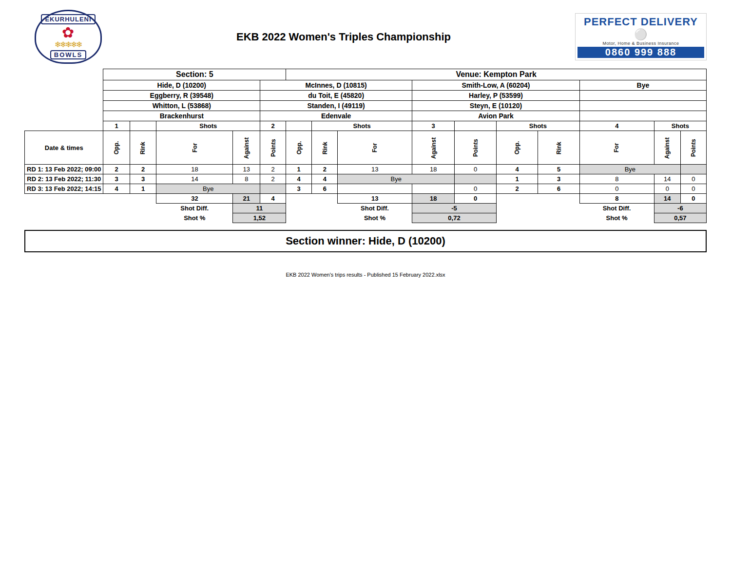EKURHULENI
✿
❄❄❄❄❄
BOWLS
EKB 2022 Women's Triples Championship
PERFECT DELIVERY ⚪
Motor, Home & Business Insurance
0860 999 888
| | Section: 5 | Venue: Kempton Park |
| | Hide, D (10200) | McInnes, D (10815) | Smith-Low, A (60204) | Bye |
| | Eggberry, R (39548) | du Toit, E (45820) | Harley, P (53599) | |
| | Whitton, L (53868) | Standen, I (49119) | Steyn, E (10120) | |
| | Brackenhurst | Edenvale | Avion Park | |
| | 1 | | Shots | 2 | | Shots | 3 | | Shots | 4 | Shots |
| Date & times | Opp. | Rink | For | Against | Points | Opp. | Rink | For | Against | Points | Opp. | Rink | For | Against | Points |
| RD 1: 13 Feb 2022; 09:00 | 2 | 2 | 18 | 13 | 2 | 1 | 2 | 13 | 18 | 0 | 4 | 5 | Bye | |
| RD 2: 13 Feb 2022; 11:30 | 3 | 3 | 14 | 8 | 2 | 4 | 4 | Bye | | 1 | 3 | 8 | 14 | 0 |
| RD 3: 13 Feb 2022; 14:15 | 4 | 1 | Bye | | 3 | 6 | | | 0 | 2 | 6 | 0 | 0 | 0 |
| | | | 32 | 21 | 4 | | | 13 | 18 | 0 | | | 8 | 14 | 0 |
| | | | Shot Diff. | 11 | | | Shot Diff. | -5 | | | Shot Diff. | -6 |
| | | | Shot % | 1,52 | | | Shot % | 0,72 | | | Shot % | 0,57 |
Section winner: Hide, D (10200)
EKB 2022 Women's trips results - Published 15 February 2022.xlsx